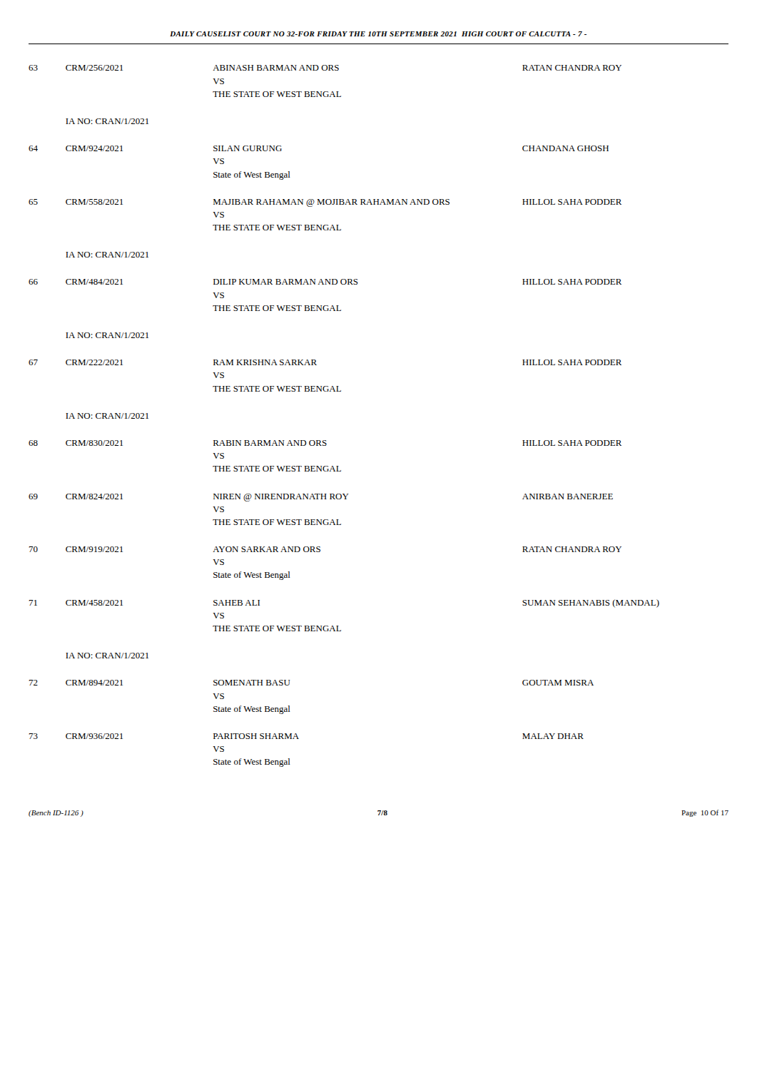DAILY CAUSELIST COURT NO 32-FOR FRIDAY THE 10TH SEPTEMBER 2021 HIGH COURT OF CALCUTTA - 7 -
| 63 | CRM/256/2021 | ABINASH BARMAN AND ORS VS THE STATE OF WEST BENGAL | RATAN CHANDRA ROY |
| | IA NO: CRAN/1/2021 |
| 64 | CRM/924/2021 | SILAN GURUNG VS State of West Bengal | CHANDANA GHOSH |
| 65 | CRM/558/2021 | MAJIBAR RAHAMAN @ MOJIBAR RAHAMAN AND ORS VS THE STATE OF WEST BENGAL | HILLOL SAHA PODDER |
| | IA NO: CRAN/1/2021 |
| 66 | CRM/484/2021 | DILIP KUMAR BARMAN AND ORS VS THE STATE OF WEST BENGAL | HILLOL SAHA PODDER |
| | IA NO: CRAN/1/2021 |
| 67 | CRM/222/2021 | RAM KRISHNA SARKAR VS THE STATE OF WEST BENGAL | HILLOL SAHA PODDER |
| | IA NO: CRAN/1/2021 |
| 68 | CRM/830/2021 | RABIN BARMAN AND ORS VS THE STATE OF WEST BENGAL | HILLOL SAHA PODDER |
| 69 | CRM/824/2021 | NIREN @ NIRENDRANATH ROY VS THE STATE OF WEST BENGAL | ANIRBAN BANERJEE |
| 70 | CRM/919/2021 | AYON SARKAR AND ORS VS State of West Bengal | RATAN CHANDRA ROY |
| 71 | CRM/458/2021 | SAHEB ALI VS THE STATE OF WEST BENGAL | SUMAN SEHANABIS (MANDAL) |
| | IA NO: CRAN/1/2021 |
| 72 | CRM/894/2021 | SOMENATH BASU VS State of West Bengal | GOUTAM MISRA |
| 73 | CRM/936/2021 | PARITOSH SHARMA VS State of West Bengal | MALAY DHAR |
(Bench ID-1126 )
7/8
Page 10 Of 17